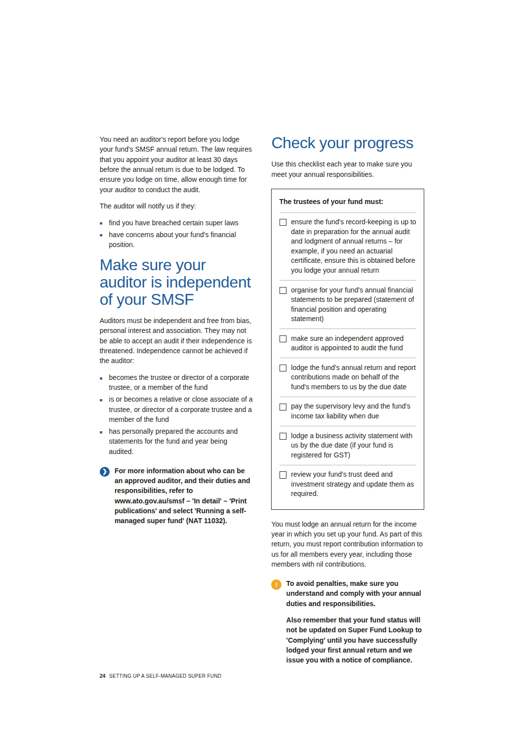You need an auditor's report before you lodge your fund's SMSF annual return. The law requires that you appoint your auditor at least 30 days before the annual return is due to be lodged. To ensure you lodge on time, allow enough time for your auditor to conduct the audit.
The auditor will notify us if they:
find you have breached certain super laws
have concerns about your fund's financial position.
Make sure your auditor is independent of your SMSF
Auditors must be independent and free from bias, personal interest and association. They may not be able to accept an audit if their independence is threatened. Independence cannot be achieved if the auditor:
becomes the trustee or director of a corporate trustee, or a member of the fund
is or becomes a relative or close associate of a trustee, or director of a corporate trustee and a member of the fund
has personally prepared the accounts and statements for the fund and year being audited.
❯
For more information about who can be an approved auditor, and their duties and responsibilities, refer to www.ato.gov.au/smsf – 'In detail' – 'Print publications' and select 'Running a self-managed super fund' (NAT 11032).
Check your progress
Use this checklist each year to make sure you meet your annual responsibilities.
The trustees of your fund must:
ensure the fund's record-keeping is up to date in preparation for the annual audit and lodgment of annual returns – for example, if you need an actuarial certificate, ensure this is obtained before you lodge your annual return
organise for your fund's annual financial statements to be prepared (statement of financial position and operating statement)
make sure an independent approved auditor is appointed to audit the fund
lodge the fund's annual return and report contributions made on behalf of the fund's members to us by the due date
pay the supervisory levy and the fund's income tax liability when due
lodge a business activity statement with us by the due date (if your fund is registered for GST)
review your fund's trust deed and investment strategy and update them as required.
You must lodge an annual return for the income year in which you set up your fund. As part of this return, you must report contribution information to us for all members every year, including those members with nil contributions.
!
To avoid penalties, make sure you understand and comply with your annual duties and responsibilities.
Also remember that your fund status will not be updated on Super Fund Lookup to 'Complying' until you have successfully lodged your first annual return and we issue you with a notice of compliance.
24 SETTING UP A SELF-MANAGED SUPER FUND